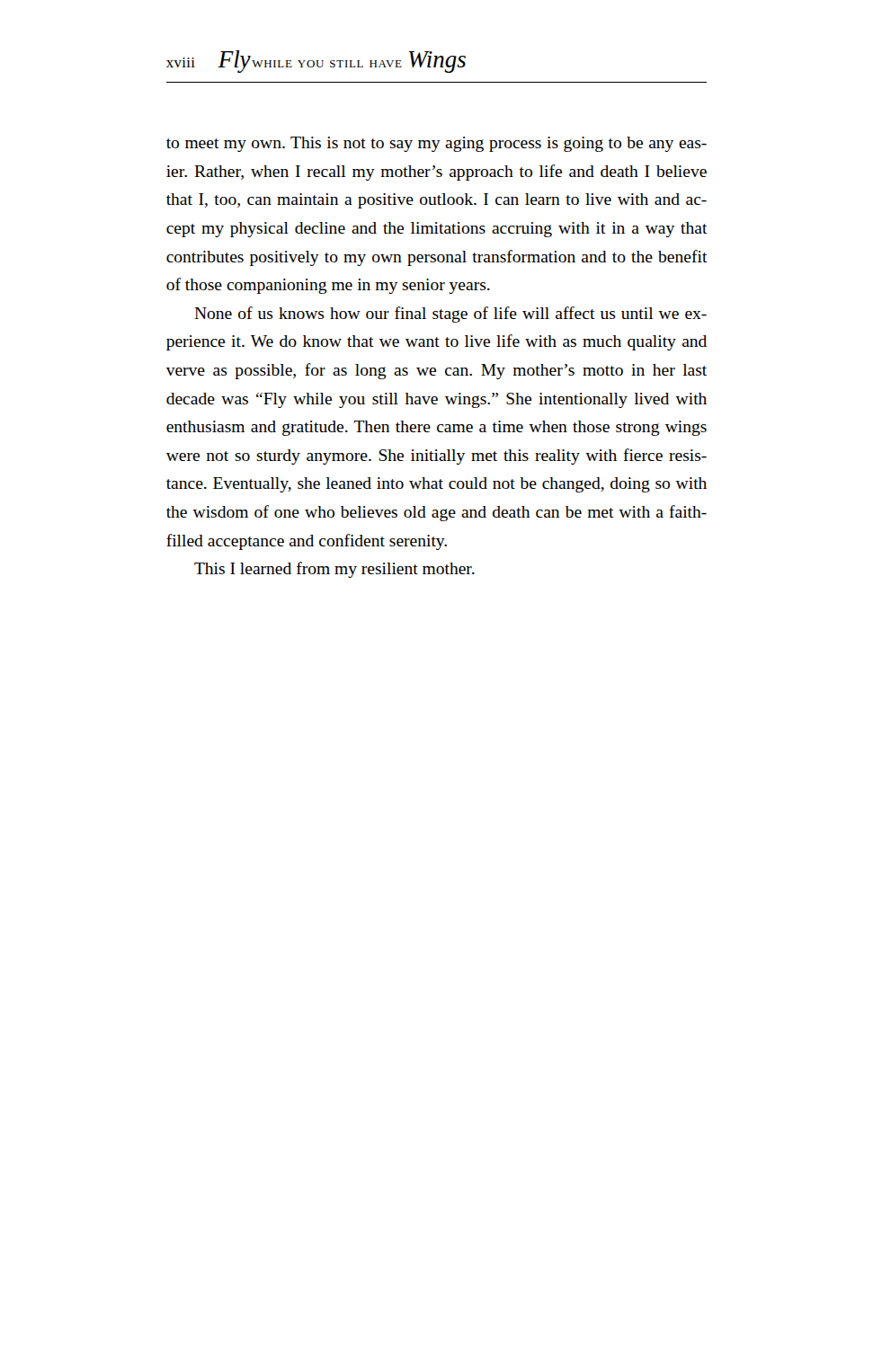xviii Fly While You Still Have Wings
to meet my own. This is not to say my aging process is going to be any easier. Rather, when I recall my mother’s approach to life and death I believe that I, too, can maintain a positive outlook. I can learn to live with and accept my physical decline and the limitations accruing with it in a way that contributes positively to my own personal transformation and to the benefit of those companioning me in my senior years.
None of us knows how our final stage of life will affect us until we experience it. We do know that we want to live life with as much quality and verve as possible, for as long as we can. My mother’s motto in her last decade was “Fly while you still have wings.” She intentionally lived with enthusiasm and gratitude. Then there came a time when those strong wings were not so sturdy anymore. She initially met this reality with fierce resistance. Eventually, she leaned into what could not be changed, doing so with the wisdom of one who believes old age and death can be met with a faith-filled acceptance and confident serenity.
This I learned from my resilient mother.